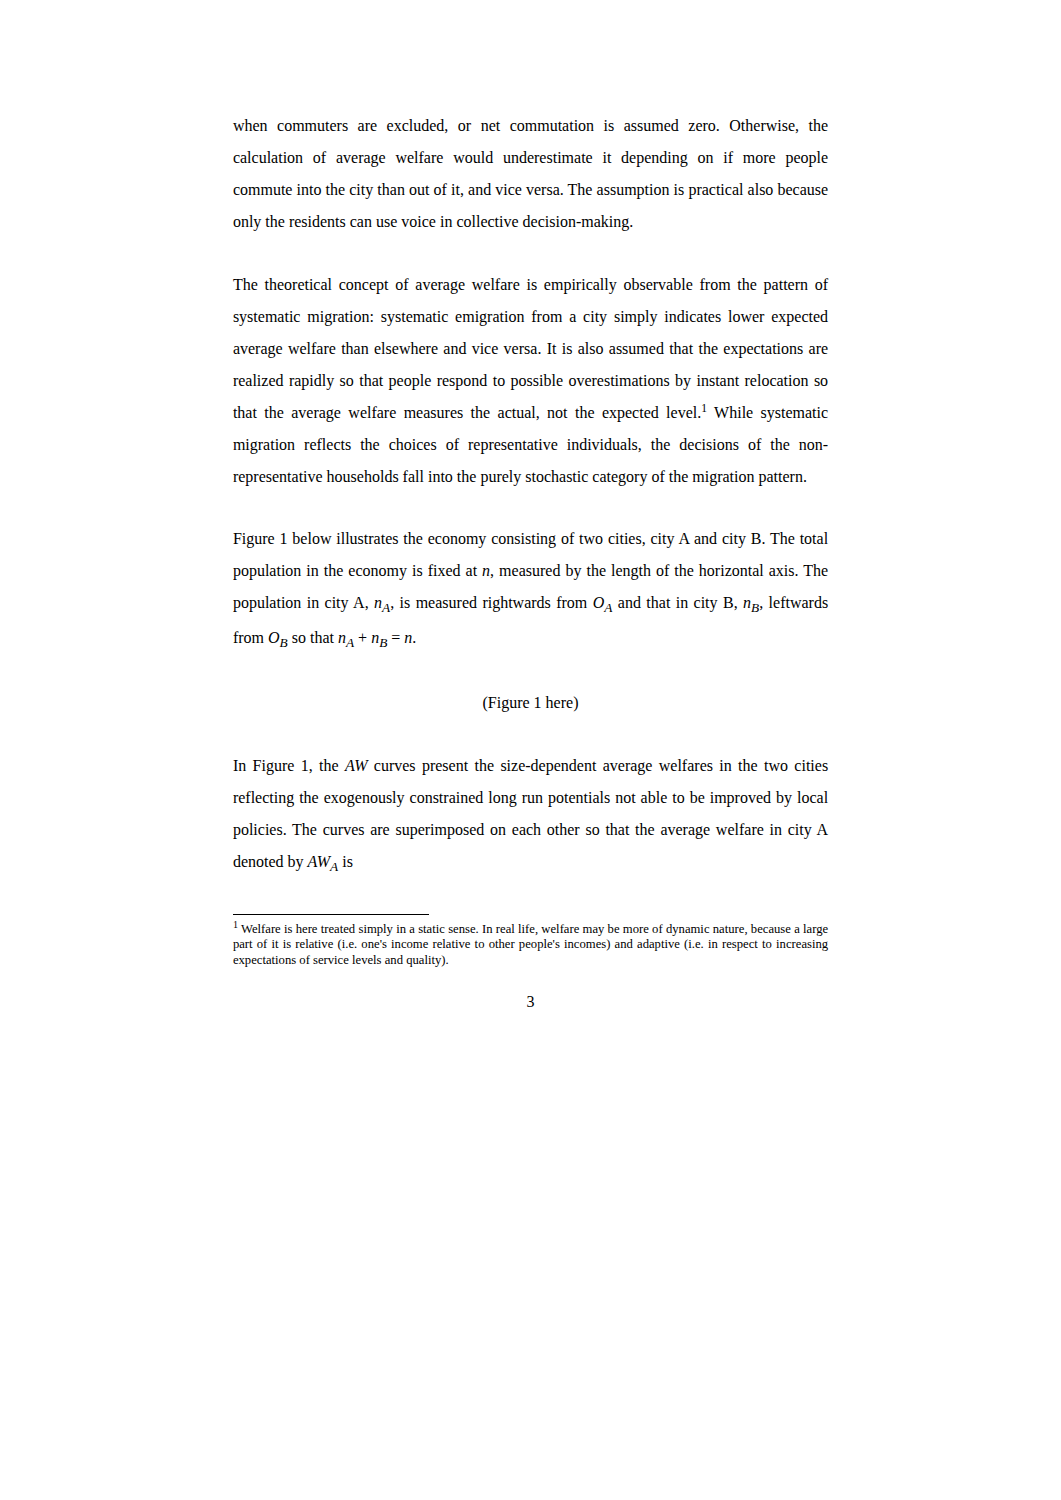when commuters are excluded, or net commutation is assumed zero. Otherwise, the calculation of average welfare would underestimate it depending on if more people commute into the city than out of it, and vice versa. The assumption is practical also because only the residents can use voice in collective decision-making.
The theoretical concept of average welfare is empirically observable from the pattern of systematic migration: systematic emigration from a city simply indicates lower expected average welfare than elsewhere and vice versa. It is also assumed that the expectations are realized rapidly so that people respond to possible overestimations by instant relocation so that the average welfare measures the actual, not the expected level.1 While systematic migration reflects the choices of representative individuals, the decisions of the non-representative households fall into the purely stochastic category of the migration pattern.
Figure 1 below illustrates the economy consisting of two cities, city A and city B. The total population in the economy is fixed at n, measured by the length of the horizontal axis. The population in city A, nA, is measured rightwards from OA and that in city B, nB, leftwards from OB so that nA + nB = n.
(Figure 1 here)
In Figure 1, the AW curves present the size-dependent average welfares in the two cities reflecting the exogenously constrained long run potentials not able to be improved by local policies. The curves are superimposed on each other so that the average welfare in city A denoted by AWA is
1 Welfare is here treated simply in a static sense. In real life, welfare may be more of dynamic nature, because a large part of it is relative (i.e. one's income relative to other people's incomes) and adaptive (i.e. in respect to increasing expectations of service levels and quality).
3